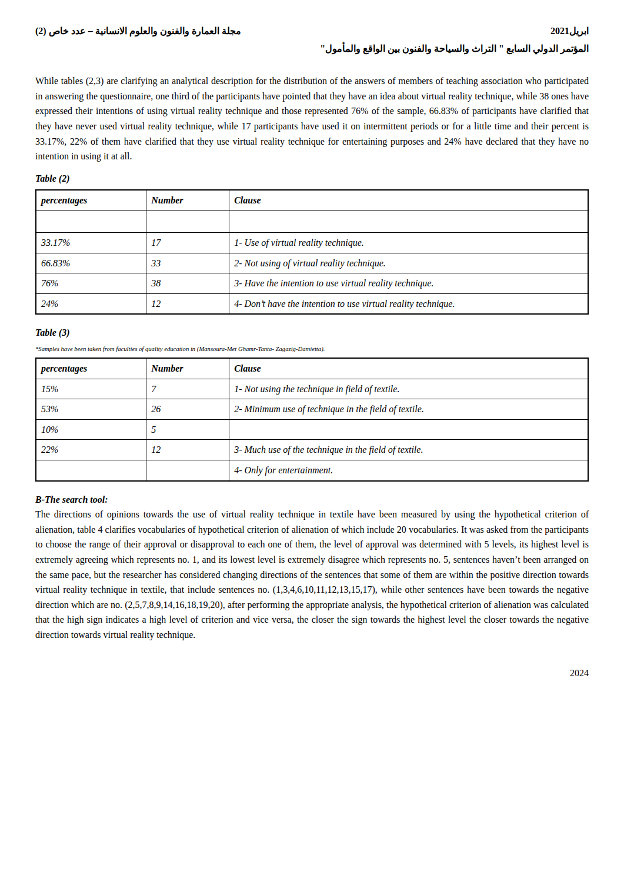ابريل2021 مجلة العمارة والفنون والعلوم الانسانية – عدد خاص (2)
المؤتمر الدولي السابع " التراث والسياحة والفنون بين الواقع والمأمول"
While tables (2,3) are clarifying an analytical description for the distribution of the answers of members of teaching association who participated in answering the questionnaire, one third of the participants have pointed that they have an idea about virtual reality technique, while 38 ones have expressed their intentions of using virtual reality technique and those represented 76% of the sample, 66.83% of participants have clarified that they have never used virtual reality technique, while 17 participants have used it on intermittent periods or for a little time and their percent is 33.17%, 22% of them have clarified that they use virtual reality technique for entertaining purposes and 24% have declared that they have no intention in using it at all.
Table (2)
| percentages | Number | Clause |
| --- | --- | --- |
| 33.17% | 17 | 1- Use of virtual reality technique. |
| 66.83% | 33 | 2- Not using of virtual reality technique. |
| 76% | 38 | 3- Have the intention to use virtual reality technique. |
| 24% | 12 | 4- Don’t have the intention to use virtual reality technique. |
Table (3)
*Samples have been taken from faculties of quality education in (Mansoura-Met Ghamr-Tanta- Zagazig-Damietta).
| percentages | Number | Clause |
| --- | --- | --- |
| 15% | 7 | 1- Not using the technique in field of textile. |
| 53% | 26 | 2- Minimum use of technique in the field of textile. |
| 10% | 5 | |
| 22% | 12 | 3- Much use of the technique in the field of textile. |
| | | 4- Only for entertainment. |
B-The search tool:
The directions of opinions towards the use of virtual reality technique in textile have been measured by using the hypothetical criterion of alienation, table 4 clarifies vocabularies of hypothetical criterion of alienation of which include 20 vocabularies. It was asked from the participants to choose the range of their approval or disapproval to each one of them, the level of approval was determined with 5 levels, its highest level is extremely agreeing which represents no. 1, and its lowest level is extremely disagree which represents no. 5, sentences haven’t been arranged on the same pace, but the researcher has considered changing directions of the sentences that some of them are within the positive direction towards virtual reality technique in textile, that include sentences no. (1,3,4,6,10,11,12,13,15,17), while other sentences have been towards the negative direction which are no. (2,5,7,8,9,14,16,18,19,20), after performing the appropriate analysis, the hypothetical criterion of alienation was calculated that the high sign indicates a high level of criterion and vice versa, the closer the sign towards the highest level the closer towards the negative direction towards virtual reality technique.
2024